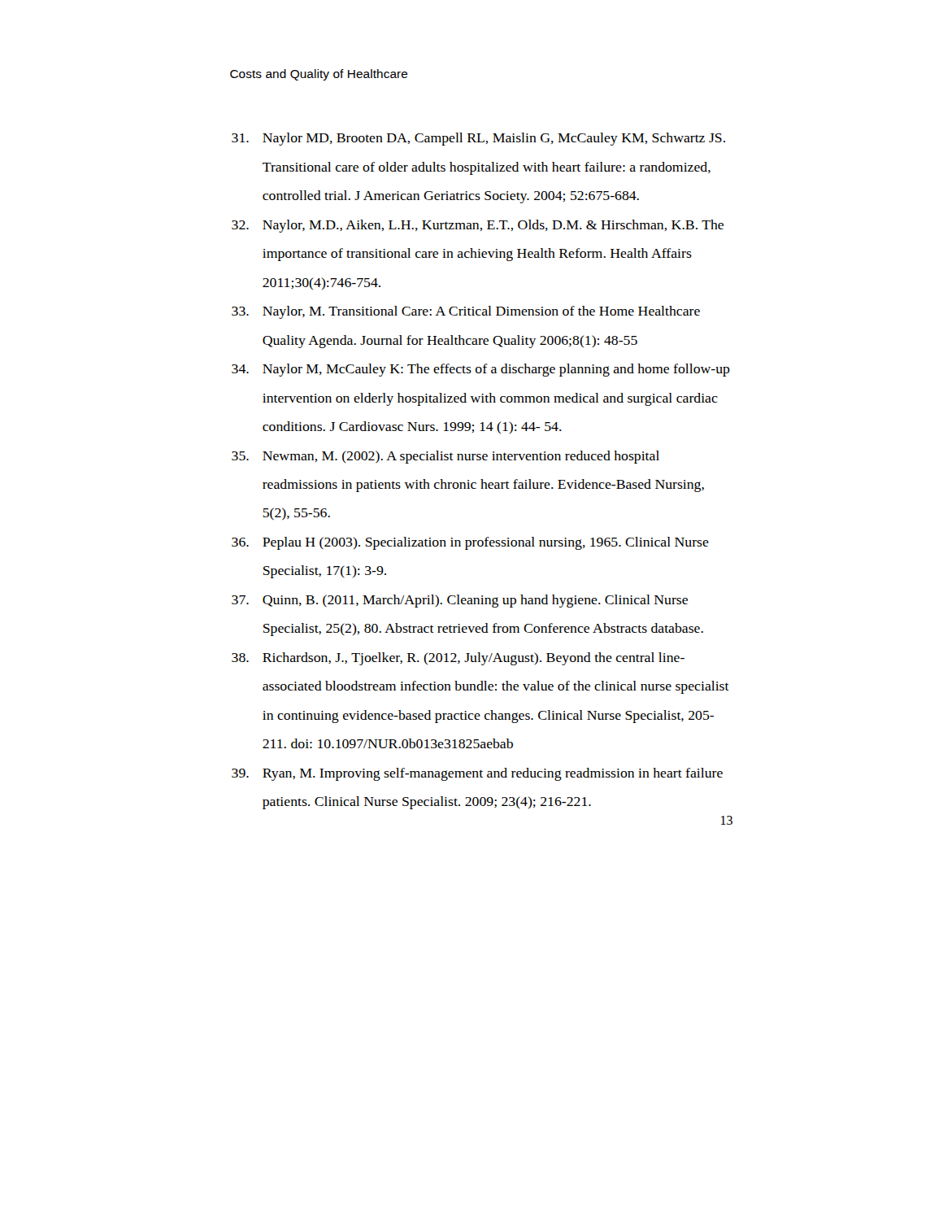Costs and Quality of Healthcare
Naylor MD, Brooten DA, Campell RL, Maislin G, McCauley KM, Schwartz JS. Transitional care of older adults hospitalized with heart failure: a randomized, controlled trial. J American Geriatrics Society. 2004; 52:675-684.
Naylor, M.D., Aiken, L.H., Kurtzman, E.T., Olds, D.M. & Hirschman, K.B. The importance of transitional care in achieving Health Reform. Health Affairs 2011;30(4):746-754.
Naylor, M. Transitional Care: A Critical Dimension of the Home Healthcare Quality Agenda. Journal for Healthcare Quality 2006;8(1): 48-55
Naylor M, McCauley K: The effects of a discharge planning and home follow-up intervention on elderly hospitalized with common medical and surgical cardiac conditions. J Cardiovasc Nurs. 1999; 14 (1): 44- 54.
Newman, M. (2002). A specialist nurse intervention reduced hospital readmissions in patients with chronic heart failure. Evidence-Based Nursing, 5(2), 55-56.
Peplau H (2003). Specialization in professional nursing, 1965. Clinical Nurse Specialist, 17(1): 3-9.
Quinn, B. (2011, March/April). Cleaning up hand hygiene. Clinical Nurse Specialist, 25(2), 80. Abstract retrieved from Conference Abstracts database.
Richardson, J., Tjoelker, R. (2012, July/August). Beyond the central line-associated bloodstream infection bundle: the value of the clinical nurse specialist in continuing evidence-based practice changes. Clinical Nurse Specialist, 205-211. doi: 10.1097/NUR.0b013e31825aebab
Ryan, M. Improving self-management and reducing readmission in heart failure patients. Clinical Nurse Specialist. 2009; 23(4); 216-221.
13